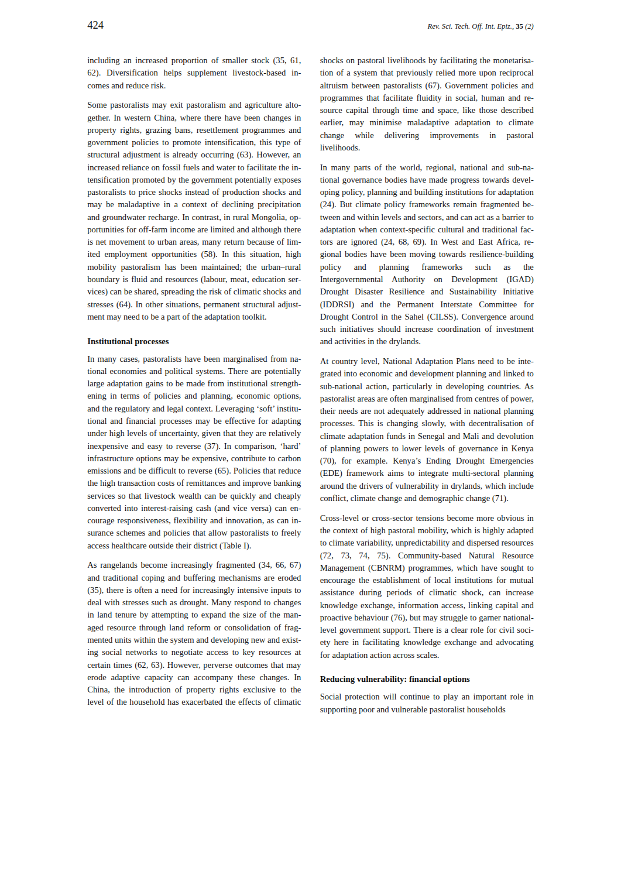424
Rev. Sci. Tech. Off. Int. Epiz., 35 (2)
including an increased proportion of smaller stock (35, 61, 62). Diversification helps supplement livestock-based incomes and reduce risk.
Some pastoralists may exit pastoralism and agriculture altogether. In western China, where there have been changes in property rights, grazing bans, resettlement programmes and government policies to promote intensification, this type of structural adjustment is already occurring (63). However, an increased reliance on fossil fuels and water to facilitate the intensification promoted by the government potentially exposes pastoralists to price shocks instead of production shocks and may be maladaptive in a context of declining precipitation and groundwater recharge. In contrast, in rural Mongolia, opportunities for off-farm income are limited and although there is net movement to urban areas, many return because of limited employment opportunities (58). In this situation, high mobility pastoralism has been maintained; the urban–rural boundary is fluid and resources (labour, meat, education services) can be shared, spreading the risk of climatic shocks and stresses (64). In other situations, permanent structural adjustment may need to be a part of the adaptation toolkit.
Institutional processes
In many cases, pastoralists have been marginalised from national economies and political systems. There are potentially large adaptation gains to be made from institutional strengthening in terms of policies and planning, economic options, and the regulatory and legal context. Leveraging ‘soft’ institutional and financial processes may be effective for adapting under high levels of uncertainty, given that they are relatively inexpensive and easy to reverse (37). In comparison, ‘hard’ infrastructure options may be expensive, contribute to carbon emissions and be difficult to reverse (65). Policies that reduce the high transaction costs of remittances and improve banking services so that livestock wealth can be quickly and cheaply converted into interest-raising cash (and vice versa) can encourage responsiveness, flexibility and innovation, as can insurance schemes and policies that allow pastoralists to freely access healthcare outside their district (Table I).
As rangelands become increasingly fragmented (34, 66, 67) and traditional coping and buffering mechanisms are eroded (35), there is often a need for increasingly intensive inputs to deal with stresses such as drought. Many respond to changes in land tenure by attempting to expand the size of the managed resource through land reform or consolidation of fragmented units within the system and developing new and existing social networks to negotiate access to key resources at certain times (62, 63). However, perverse outcomes that may erode adaptive capacity can accompany these changes. In China, the introduction of property rights exclusive to the level of the household has exacerbated the effects of climatic shocks on pastoral livelihoods by facilitating the monetarisation of a system that previously relied more upon reciprocal altruism between pastoralists (67). Government policies and programmes that facilitate fluidity in social, human and resource capital through time and space, like those described earlier, may minimise maladaptive adaptation to climate change while delivering improvements in pastoral livelihoods.
In many parts of the world, regional, national and sub-national governance bodies have made progress towards developing policy, planning and building institutions for adaptation (24). But climate policy frameworks remain fragmented between and within levels and sectors, and can act as a barrier to adaptation when context-specific cultural and traditional factors are ignored (24, 68, 69). In West and East Africa, regional bodies have been moving towards resilience-building policy and planning frameworks such as the Intergovernmental Authority on Development (IGAD) Drought Disaster Resilience and Sustainability Initiative (IDDRSI) and the Permanent Interstate Committee for Drought Control in the Sahel (CILSS). Convergence around such initiatives should increase coordination of investment and activities in the drylands.
At country level, National Adaptation Plans need to be integrated into economic and development planning and linked to sub-national action, particularly in developing countries. As pastoralist areas are often marginalised from centres of power, their needs are not adequately addressed in national planning processes. This is changing slowly, with decentralisation of climate adaptation funds in Senegal and Mali and devolution of planning powers to lower levels of governance in Kenya (70), for example. Kenya’s Ending Drought Emergencies (EDE) framework aims to integrate multi-sectoral planning around the drivers of vulnerability in drylands, which include conflict, climate change and demographic change (71).
Cross-level or cross-sector tensions become more obvious in the context of high pastoral mobility, which is highly adapted to climate variability, unpredictability and dispersed resources (72, 73, 74, 75). Community-based Natural Resource Management (CBNRM) programmes, which have sought to encourage the establishment of local institutions for mutual assistance during periods of climatic shock, can increase knowledge exchange, information access, linking capital and proactive behaviour (76), but may struggle to garner national-level government support. There is a clear role for civil society here in facilitating knowledge exchange and advocating for adaptation action across scales.
Reducing vulnerability: financial options
Social protection will continue to play an important role in supporting poor and vulnerable pastoralist households